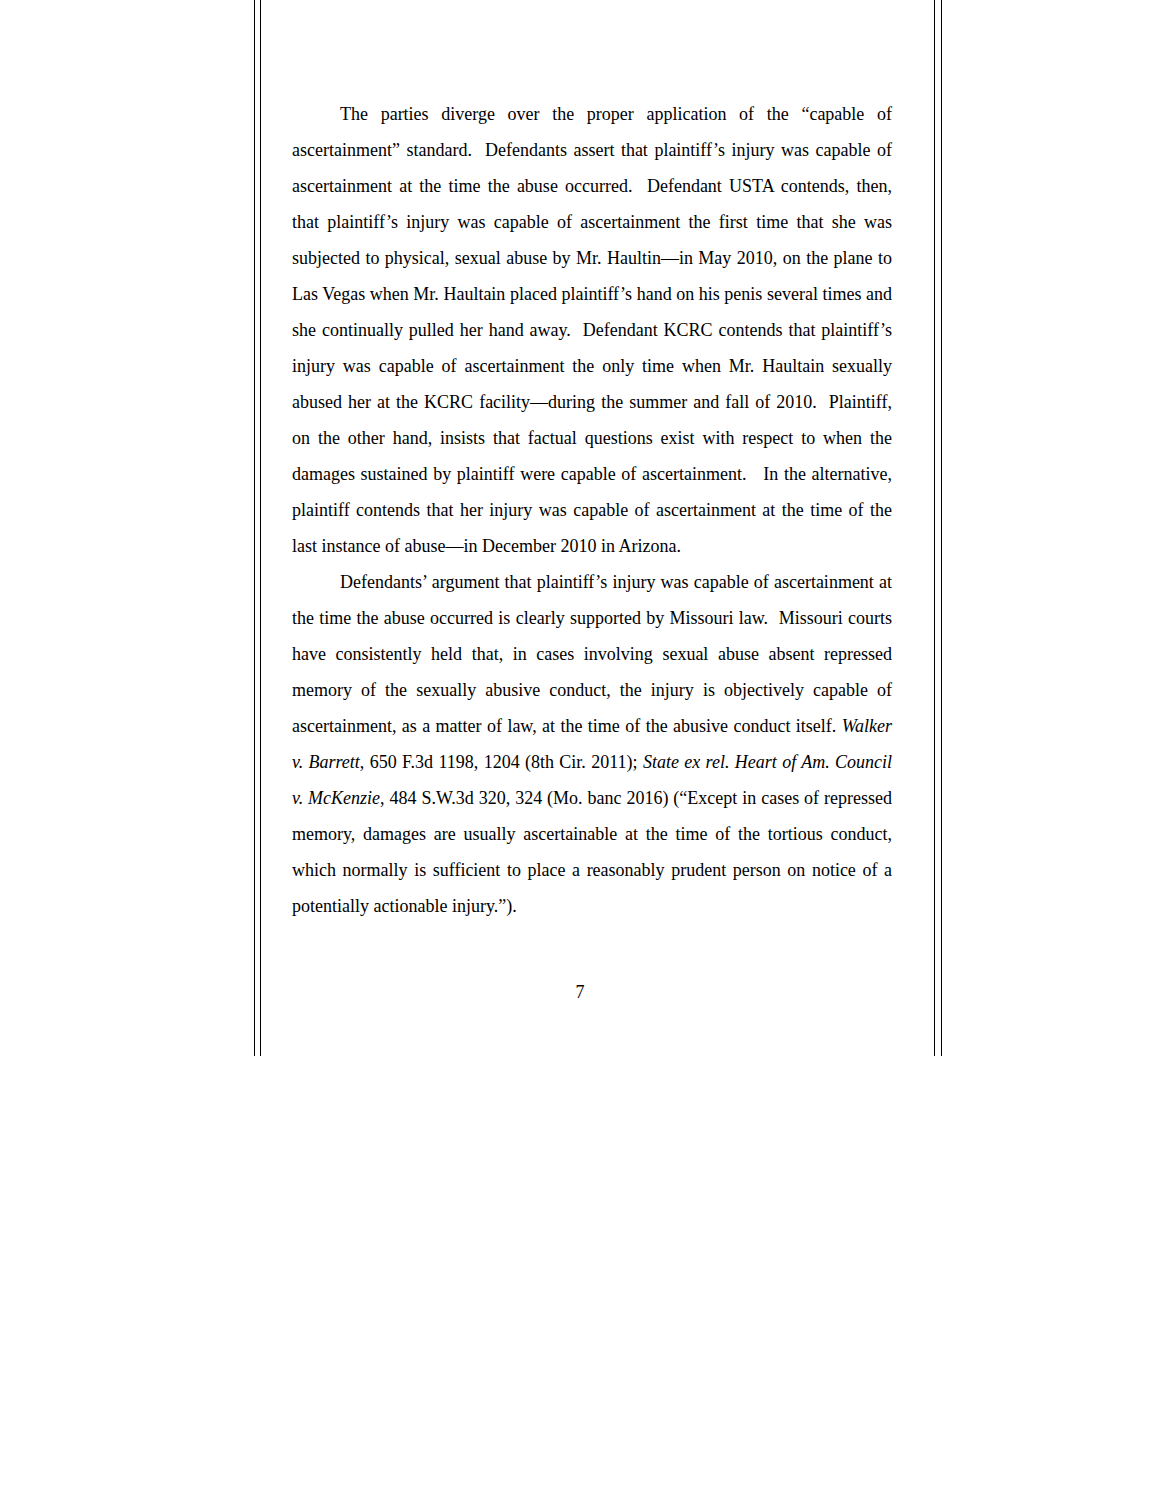The parties diverge over the proper application of the “capable of ascertainment” standard. Defendants assert that plaintiff’s injury was capable of ascertainment at the time the abuse occurred. Defendant USTA contends, then, that plaintiff’s injury was capable of ascertainment the first time that she was subjected to physical, sexual abuse by Mr. Haultin—in May 2010, on the plane to Las Vegas when Mr. Haultain placed plaintiff’s hand on his penis several times and she continually pulled her hand away. Defendant KCRC contends that plaintiff’s injury was capable of ascertainment the only time when Mr. Haultain sexually abused her at the KCRC facility—during the summer and fall of 2010. Plaintiff, on the other hand, insists that factual questions exist with respect to when the damages sustained by plaintiff were capable of ascertainment. In the alternative, plaintiff contends that her injury was capable of ascertainment at the time of the last instance of abuse—in December 2010 in Arizona.
Defendants’ argument that plaintiff’s injury was capable of ascertainment at the time the abuse occurred is clearly supported by Missouri law. Missouri courts have consistently held that, in cases involving sexual abuse absent repressed memory of the sexually abusive conduct, the injury is objectively capable of ascertainment, as a matter of law, at the time of the abusive conduct itself. Walker v. Barrett, 650 F.3d 1198, 1204 (8th Cir. 2011); State ex rel. Heart of Am. Council v. McKenzie, 484 S.W.3d 320, 324 (Mo. banc 2016) (“Except in cases of repressed memory, damages are usually ascertainable at the time of the tortious conduct, which normally is sufficient to place a reasonably prudent person on notice of a potentially actionable injury.”).
7